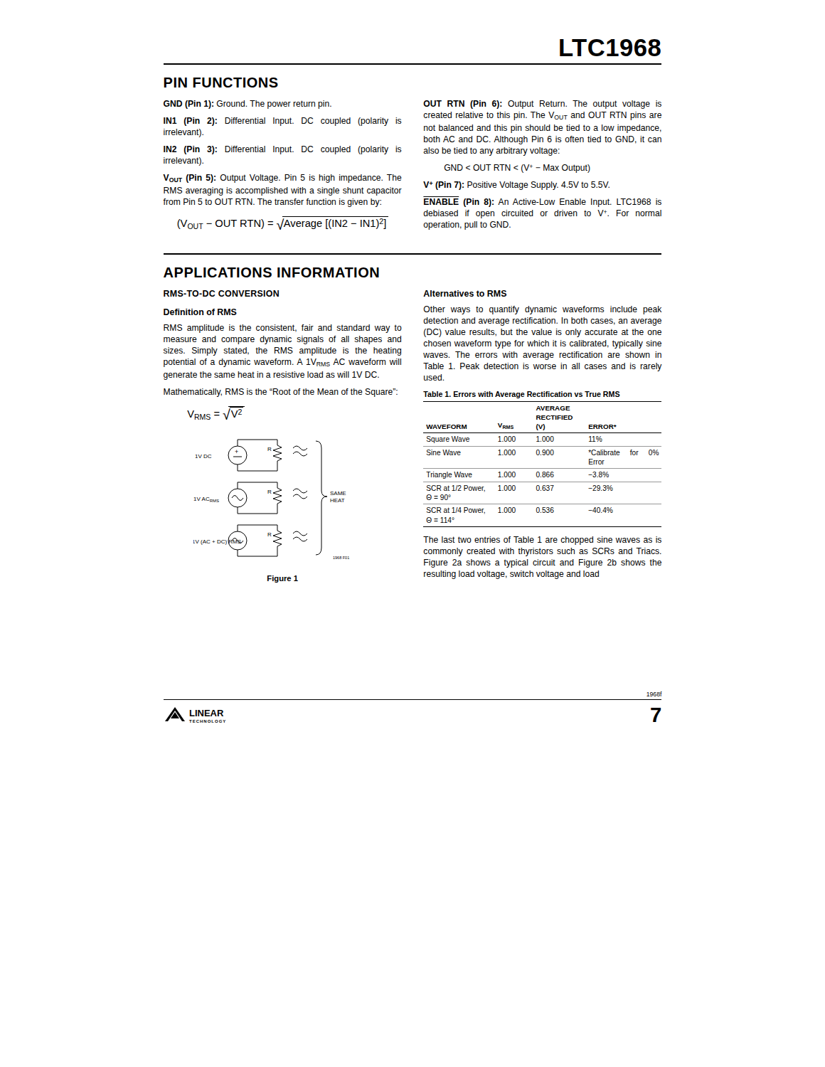LTC1968
PIN FUNCTIONS
GND (Pin 1): Ground. The power return pin.
IN1 (Pin 2): Differential Input. DC coupled (polarity is irrelevant).
IN2 (Pin 3): Differential Input. DC coupled (polarity is irrelevant).
VOUT (Pin 5): Output Voltage. Pin 5 is high impedance. The RMS averaging is accomplished with a single shunt capacitor from Pin 5 to OUT RTN. The transfer function is given by:
(VOUT − OUT RTN) = Average [(IN2 − IN1)2]
OUT RTN (Pin 6): Output Return. The output voltage is created relative to this pin. The VOUT and OUT RTN pins are not balanced and this pin should be tied to a low impedance, both AC and DC. Although Pin 6 is often tied to GND, it can also be tied to any arbitrary voltage:
GND < OUT RTN < (V+ − Max Output)
V+ (Pin 7): Positive Voltage Supply. 4.5V to 5.5V.
ENABLE (Pin 8): An Active-Low Enable Input. LTC1968 is debiased if open circuited or driven to V+. For normal operation, pull to GND.
APPLICATIONS INFORMATION
RMS-TO-DC CONVERSION
Definition of RMS
RMS amplitude is the consistent, fair and standard way to measure and compare dynamic signals of all shapes and sizes. Simply stated, the RMS amplitude is the heating potential of a dynamic waveform. A 1VRMS AC waveform will generate the same heat in a resistive load as will 1V DC.
Mathematically, RMS is the “Root of the Mean of the Square”:
VRMS = V2
1V DC + R 1V ACRMS R 1V (AC + DC) RMS R SAME HEAT 1968 F01
Figure 1
Alternatives to RMS
Other ways to quantify dynamic waveforms include peak detection and average rectification. In both cases, an average (DC) value results, but the value is only accurate at the one chosen waveform type for which it is calibrated, typically sine waves. The errors with average rectification are shown in Table 1. Peak detection is worse in all cases and is rarely used.
Table 1. Errors with Average Rectification vs True RMS
| WAVEFORM | V RMS | AVERAGE RECTIFIED (V) | ERROR* |
| --- | --- | --- | --- |
| Square Wave | 1.000 | 1.000 | 11% |
| Sine Wave | 1.000 | 0.900 | *Calibrate for 0% Error |
| Triangle Wave | 1.000 | 0.866 | −3.8% |
| SCR at 1/2 Power, Θ = 90° | 1.000 | 0.637 | −29.3% |
| SCR at 1/4 Power, Θ = 114° | 1.000 | 0.536 | −40.4% |
The last two entries of Table 1 are chopped sine waves as is commonly created with thyristors such as SCRs and Triacs. Figure 2a shows a typical circuit and Figure 2b shows the resulting load voltage, switch voltage and load
1968f
LINEAR TECHNOLOGY
7